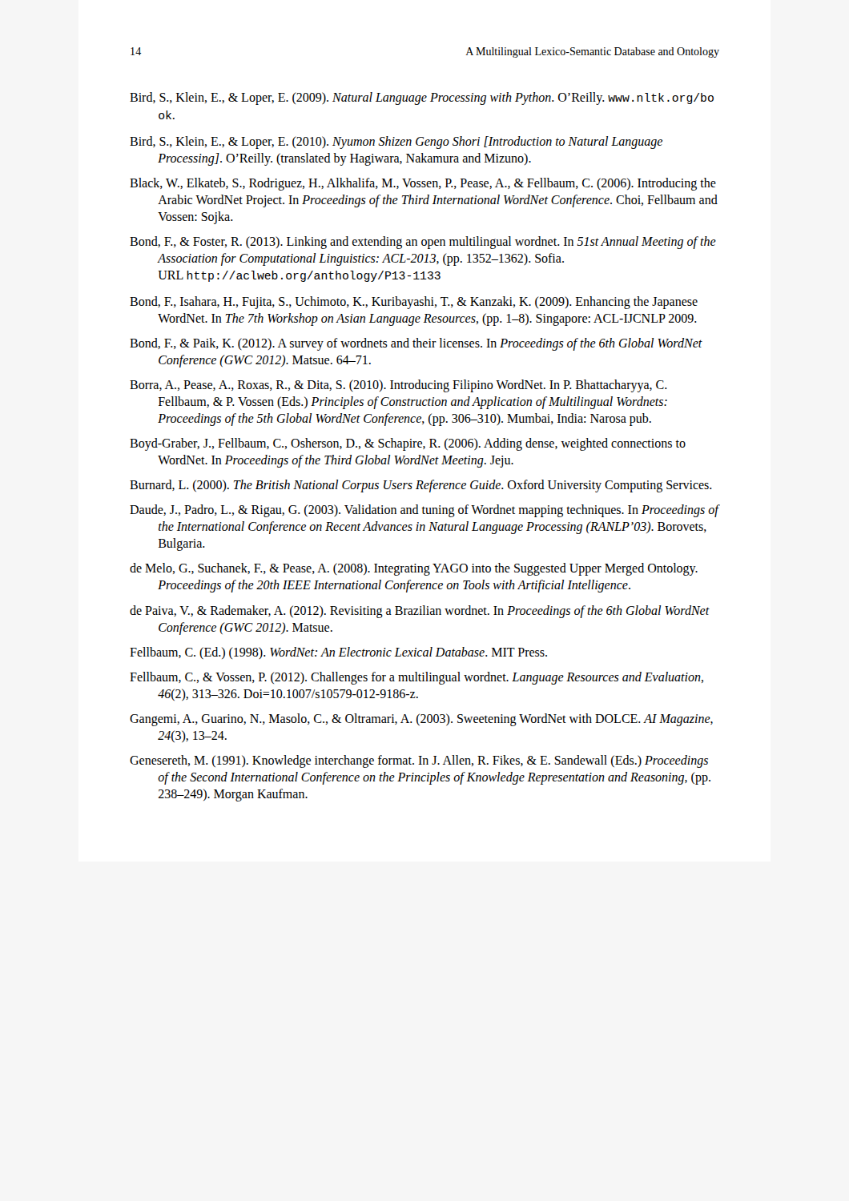14 A Multilingual Lexico-Semantic Database and Ontology
Bird, S., Klein, E., & Loper, E. (2009). Natural Language Processing with Python. O’Reilly. www.nltk.org/book.
Bird, S., Klein, E., & Loper, E. (2010). Nyumon Shizen Gengo Shori [Introduction to Natural Language Processing]. O’Reilly. (translated by Hagiwara, Nakamura and Mizuno).
Black, W., Elkateb, S., Rodriguez, H., Alkhalifa, M., Vossen, P., Pease, A., & Fellbaum, C. (2006). Introducing the Arabic WordNet Project. In Proceedings of the Third International WordNet Conference. Choi, Fellbaum and Vossen: Sojka.
Bond, F., & Foster, R. (2013). Linking and extending an open multilingual wordnet. In 51st Annual Meeting of the Association for Computational Linguistics: ACL-2013, (pp. 1352–1362). Sofia. URL http://aclweb.org/anthology/P13-1133
Bond, F., Isahara, H., Fujita, S., Uchimoto, K., Kuribayashi, T., & Kanzaki, K. (2009). Enhancing the Japanese WordNet. In The 7th Workshop on Asian Language Resources, (pp. 1–8). Singapore: ACL-IJCNLP 2009.
Bond, F., & Paik, K. (2012). A survey of wordnets and their licenses. In Proceedings of the 6th Global WordNet Conference (GWC 2012). Matsue. 64–71.
Borra, A., Pease, A., Roxas, R., & Dita, S. (2010). Introducing Filipino WordNet. In P. Bhattacharyya, C. Fellbaum, & P. Vossen (Eds.) Principles of Construction and Application of Multilingual Wordnets: Proceedings of the 5th Global WordNet Conference, (pp. 306–310). Mumbai, India: Narosa pub.
Boyd-Graber, J., Fellbaum, C., Osherson, D., & Schapire, R. (2006). Adding dense, weighted connections to WordNet. In Proceedings of the Third Global WordNet Meeting. Jeju.
Burnard, L. (2000). The British National Corpus Users Reference Guide. Oxford University Computing Services.
Daude, J., Padro, L., & Rigau, G. (2003). Validation and tuning of Wordnet mapping techniques. In Proceedings of the International Conference on Recent Advances in Natural Language Processing (RANLP’03). Borovets, Bulgaria.
de Melo, G., Suchanek, F., & Pease, A. (2008). Integrating YAGO into the Suggested Upper Merged Ontology. Proceedings of the 20th IEEE International Conference on Tools with Artificial Intelligence.
de Paiva, V., & Rademaker, A. (2012). Revisiting a Brazilian wordnet. In Proceedings of the 6th Global WordNet Conference (GWC 2012). Matsue.
Fellbaum, C. (Ed.) (1998). WordNet: An Electronic Lexical Database. MIT Press.
Fellbaum, C., & Vossen, P. (2012). Challenges for a multilingual wordnet. Language Resources and Evaluation, 46(2), 313–326. Doi=10.1007/s10579-012-9186-z.
Gangemi, A., Guarino, N., Masolo, C., & Oltramari, A. (2003). Sweetening WordNet with DOLCE. AI Magazine, 24(3), 13–24.
Genesereth, M. (1991). Knowledge interchange format. In J. Allen, R. Fikes, & E. Sandewall (Eds.) Proceedings of the Second International Conference on the Principles of Knowledge Representation and Reasoning, (pp. 238–249). Morgan Kaufman.